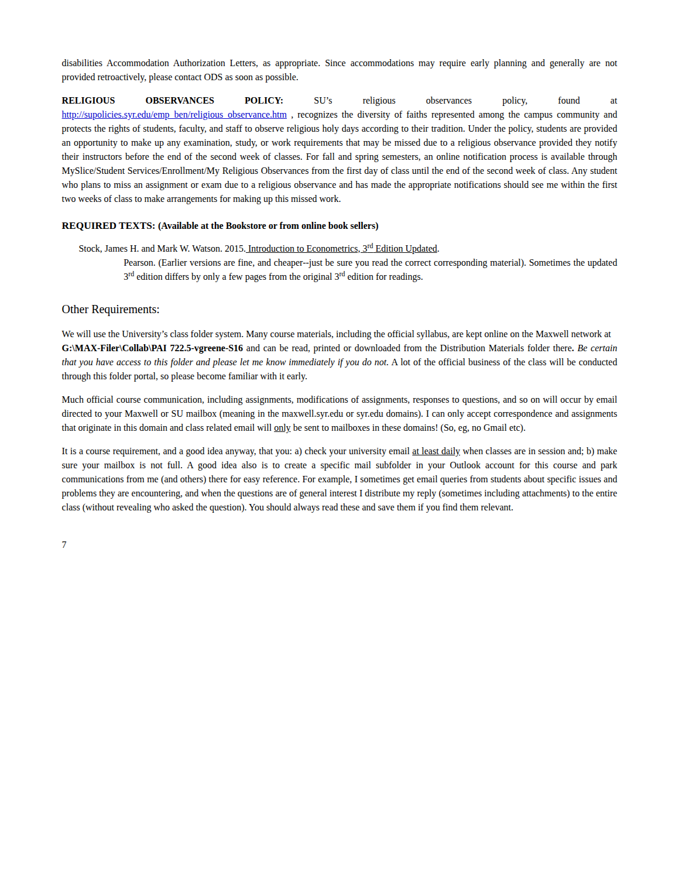disabilities Accommodation Authorization Letters, as appropriate. Since accommodations may require early planning and generally are not provided retroactively, please contact ODS as soon as possible.
RELIGIOUS OBSERVANCES POLICY: SU’s religious observances policy, found at http://supolicies.syr.edu/emp_ben/religious_observance.htm , recognizes the diversity of faiths represented among the campus community and protects the rights of students, faculty, and staff to observe religious holy days according to their tradition. Under the policy, students are provided an opportunity to make up any examination, study, or work requirements that may be missed due to a religious observance provided they notify their instructors before the end of the second week of classes. For fall and spring semesters, an online notification process is available through MySlice/Student Services/Enrollment/My Religious Observances from the first day of class until the end of the second week of class. Any student who plans to miss an assignment or exam due to a religious observance and has made the appropriate notifications should see me within the first two weeks of class to make arrangements for making up this missed work.
REQUIRED TEXTS: (Available at the Bookstore or from online book sellers)
Stock, James H. and Mark W. Watson. 2015. Introduction to Econometrics, 3rd Edition Updated. Pearson. (Earlier versions are fine, and cheaper--just be sure you read the correct corresponding material). Sometimes the updated 3rd edition differs by only a few pages from the original 3rd edition for readings.
Other Requirements:
We will use the University’s class folder system. Many course materials, including the official syllabus, are kept online on the Maxwell network at
G:\MAX-Filer\Collab\PAI 722.5-vgreene-S16 and can be read, printed or downloaded from the Distribution Materials folder there. Be certain that you have access to this folder and please let me know immediately if you do not. A lot of the official business of the class will be conducted through this folder portal, so please become familiar with it early.
Much official course communication, including assignments, modifications of assignments, responses to questions, and so on will occur by email directed to your Maxwell or SU mailbox (meaning in the maxwell.syr.edu or syr.edu domains). I can only accept correspondence and assignments that originate in this domain and class related email will only be sent to mailboxes in these domains! (So, eg, no Gmail etc).
It is a course requirement, and a good idea anyway, that you: a) check your university email at least daily when classes are in session and; b) make sure your mailbox is not full. A good idea also is to create a specific mail subfolder in your Outlook account for this course and park communications from me (and others) there for easy reference. For example, I sometimes get email queries from students about specific issues and problems they are encountering, and when the questions are of general interest I distribute my reply (sometimes including attachments) to the entire class (without revealing who asked the question). You should always read these and save them if you find them relevant.
7